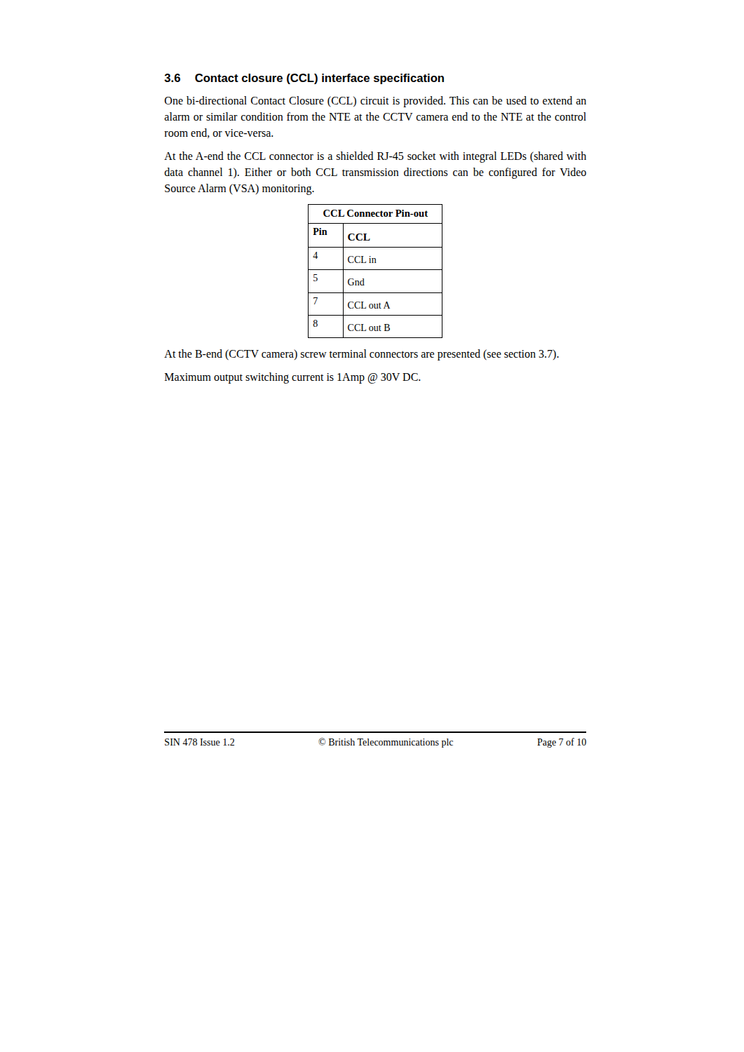3.6 Contact closure (CCL) interface specification
One bi-directional Contact Closure (CCL) circuit is provided. This can be used to extend an alarm or similar condition from the NTE at the CCTV camera end to the NTE at the control room end, or vice-versa.
At the A-end the CCL connector is a shielded RJ-45 socket with integral LEDs (shared with data channel 1). Either or both CCL transmission directions can be configured for Video Source Alarm (VSA) monitoring.
| CCL Connector Pin-out |
| --- |
| Pin | CCL |
| 4 | CCL in |
| 5 | Gnd |
| 7 | CCL out A |
| 8 | CCL out B |
At the B-end (CCTV camera) screw terminal connectors are presented (see section 3.7).
Maximum output switching current is 1Amp @ 30V DC.
SIN 478 Issue 1.2
© British Telecommunications plc
Page 7 of 10